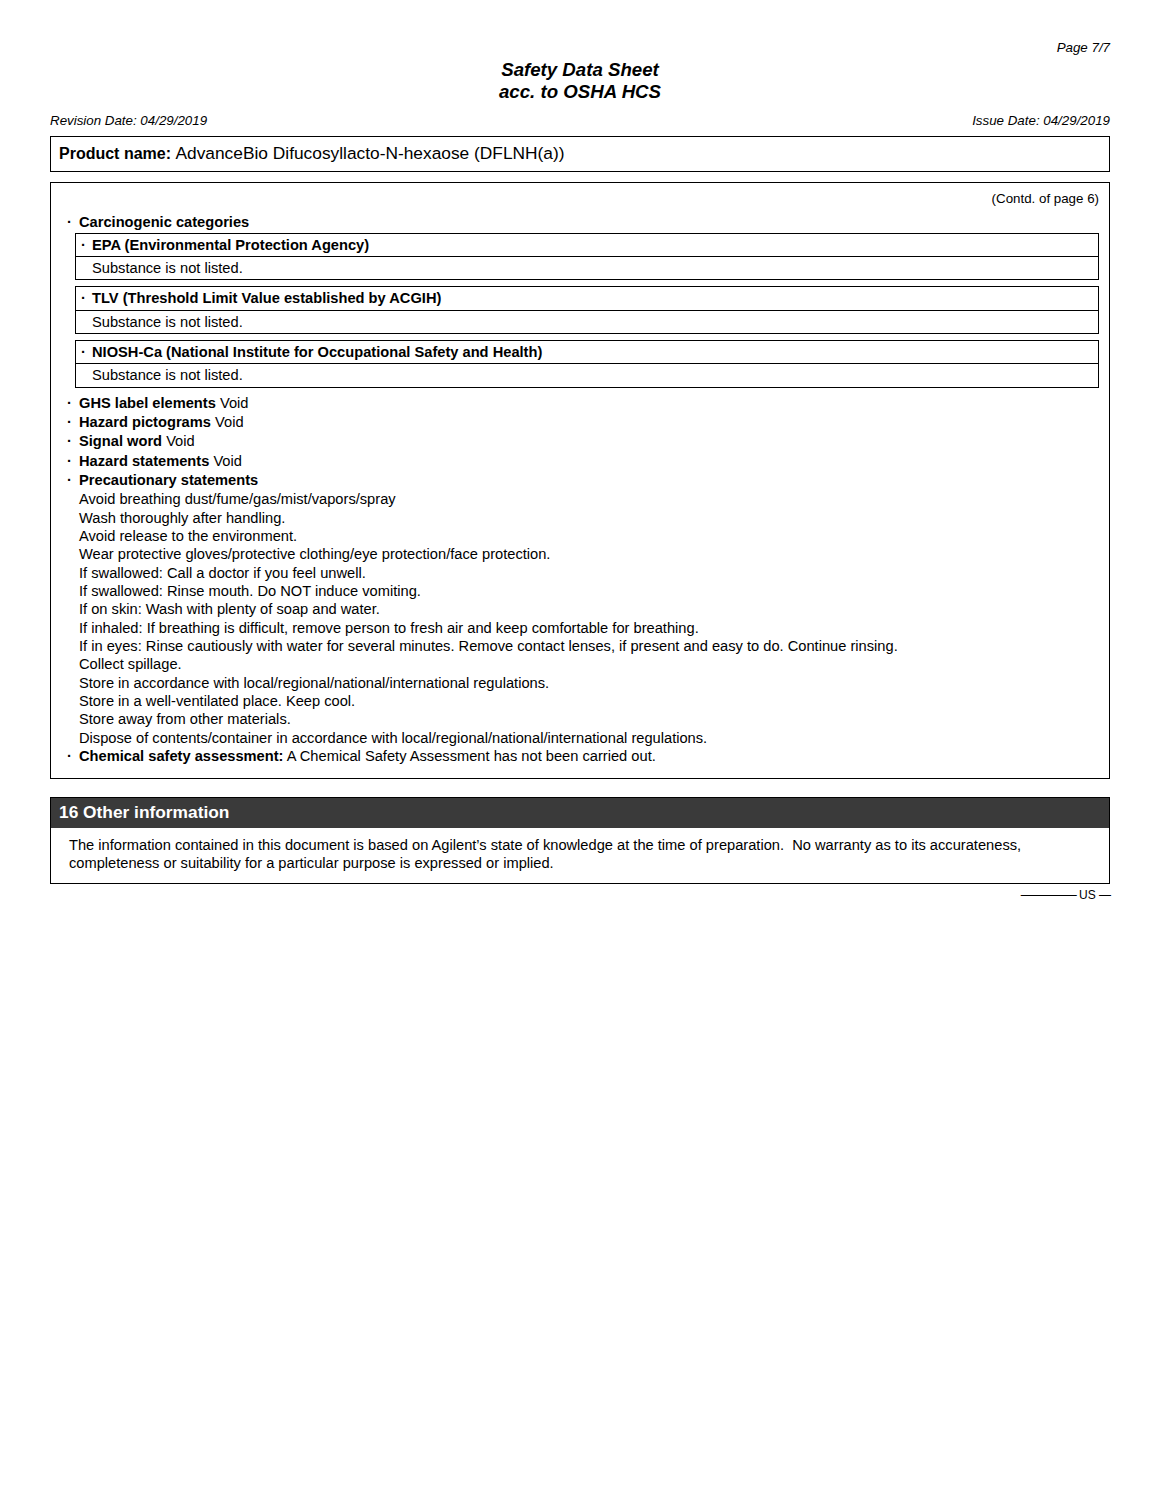Page 7/7
Safety Data Sheet
acc. to OSHA HCS
Revision Date: 04/29/2019 Issue Date: 04/29/2019
Product name: AdvanceBio Difucosyllacto-N-hexaose (DFLNH(a))
(Contd. of page 6)
Carcinogenic categories
EPA (Environmental Protection Agency)
Substance is not listed.
TLV (Threshold Limit Value established by ACGIH)
Substance is not listed.
NIOSH-Ca (National Institute for Occupational Safety and Health)
Substance is not listed.
GHS label elements Void
Hazard pictograms Void
Signal word Void
Hazard statements Void
Precautionary statements
Avoid breathing dust/fume/gas/mist/vapors/spray
Wash thoroughly after handling.
Avoid release to the environment.
Wear protective gloves/protective clothing/eye protection/face protection.
If swallowed: Call a doctor if you feel unwell.
If swallowed: Rinse mouth. Do NOT induce vomiting.
If on skin: Wash with plenty of soap and water.
If inhaled: If breathing is difficult, remove person to fresh air and keep comfortable for breathing.
If in eyes: Rinse cautiously with water for several minutes. Remove contact lenses, if present and easy to do. Continue rinsing.
Collect spillage.
Store in accordance with local/regional/national/international regulations.
Store in a well-ventilated place. Keep cool.
Store away from other materials.
Dispose of contents/container in accordance with local/regional/national/international regulations.
Chemical safety assessment: A Chemical Safety Assessment has not been carried out.
16 Other information
The information contained in this document is based on Agilent’s state of knowledge at the time of preparation. No warranty as to its accurateness, completeness or suitability for a particular purpose is expressed or implied.
————— US —